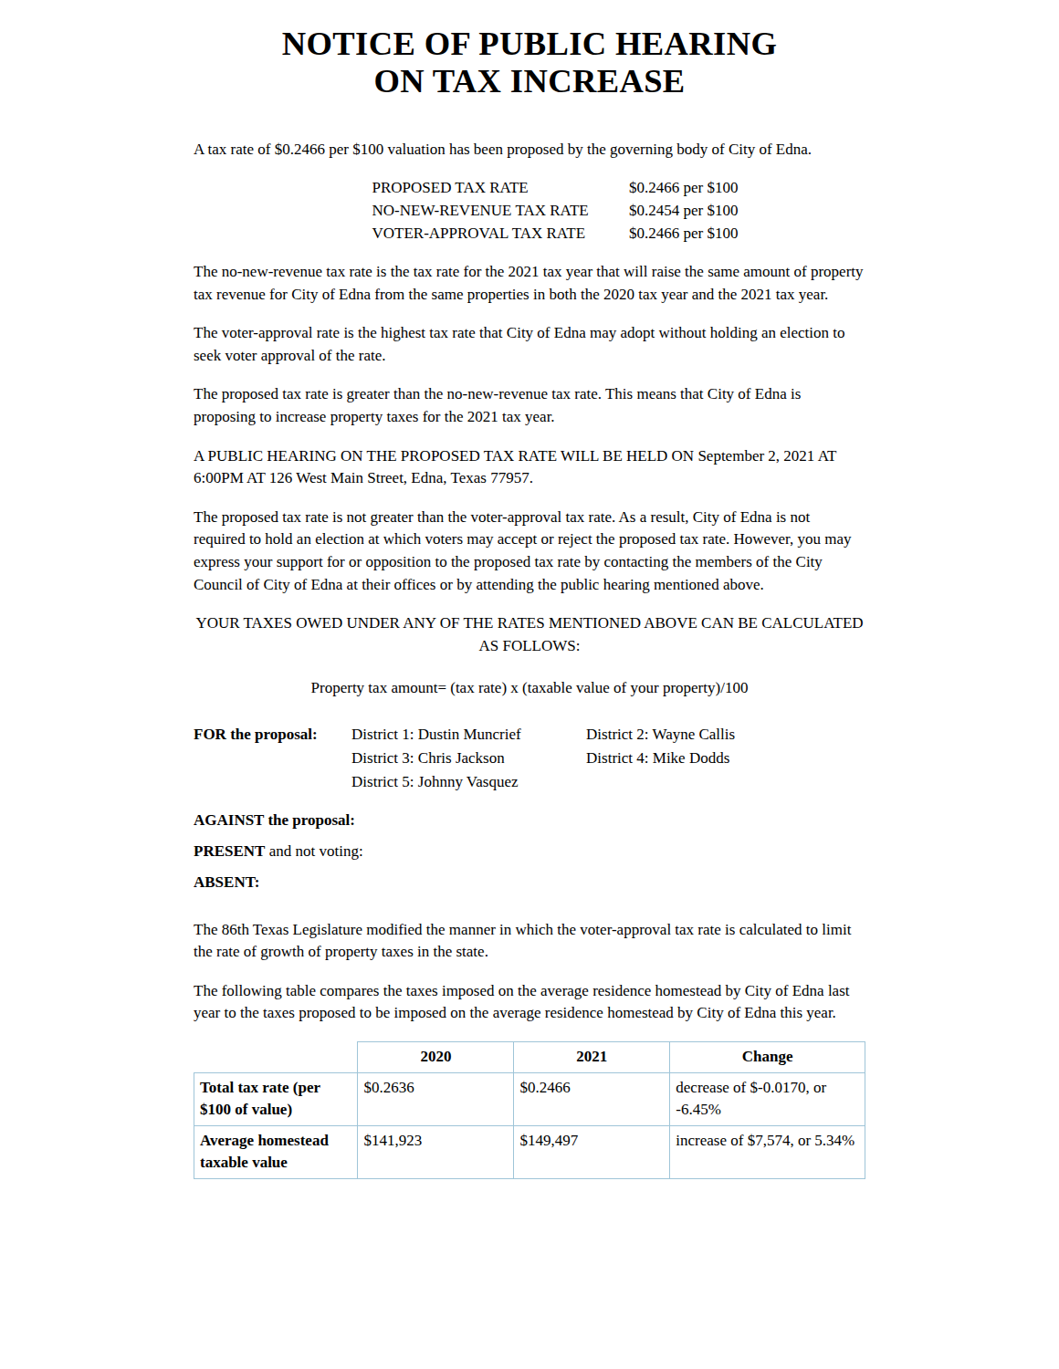NOTICE OF PUBLIC HEARING
ON TAX INCREASE
A tax rate of $0.2466 per $100 valuation has been proposed by the governing body of City of Edna.
| PROPOSED TAX RATE | $0.2466 per $100 |
| NO-NEW-REVENUE TAX RATE | $0.2454 per $100 |
| VOTER-APPROVAL TAX RATE | $0.2466 per $100 |
The no-new-revenue tax rate is the tax rate for the 2021 tax year that will raise the same amount of property tax revenue for City of Edna from the same properties in both the 2020 tax year and the 2021 tax year.
The voter-approval rate is the highest tax rate that City of Edna may adopt without holding an election to seek voter approval of the rate.
The proposed tax rate is greater than the no-new-revenue tax rate. This means that City of Edna is proposing to increase property taxes for the 2021 tax year.
A PUBLIC HEARING ON THE PROPOSED TAX RATE WILL BE HELD ON September 2, 2021 AT 6:00PM AT 126 West Main Street, Edna, Texas 77957.
The proposed tax rate is not greater than the voter-approval tax rate. As a result, City of Edna is not required to hold an election at which voters may accept or reject the proposed tax rate. However, you may express your support for or opposition to the proposed tax rate by contacting the members of the City Council of City of Edna at their offices or by attending the public hearing mentioned above.
YOUR TAXES OWED UNDER ANY OF THE RATES MENTIONED ABOVE CAN BE CALCULATED AS FOLLOWS:
Property tax amount= (tax rate) x (taxable value of your property)/100
| FOR the proposal: | District 1: Dustin Muncrief | District 2: Wayne Callis |
| | District 3: Chris Jackson | District 4: Mike Dodds |
| | District 5: Johnny Vasquez | |
AGAINST the proposal:
PRESENT and not voting:
ABSENT:
The 86th Texas Legislature modified the manner in which the voter-approval tax rate is calculated to limit the rate of growth of property taxes in the state.
The following table compares the taxes imposed on the average residence homestead by City of Edna last year to the taxes proposed to be imposed on the average residence homestead by City of Edna this year.
| | 2020 | 2021 | Change |
| --- | --- | --- | --- |
| Total tax rate (per $100 of value) | $0.2636 | $0.2466 | decrease of $-0.0170, or -6.45% |
| Average homestead taxable value | $141,923 | $149,497 | increase of $7,574, or 5.34% |